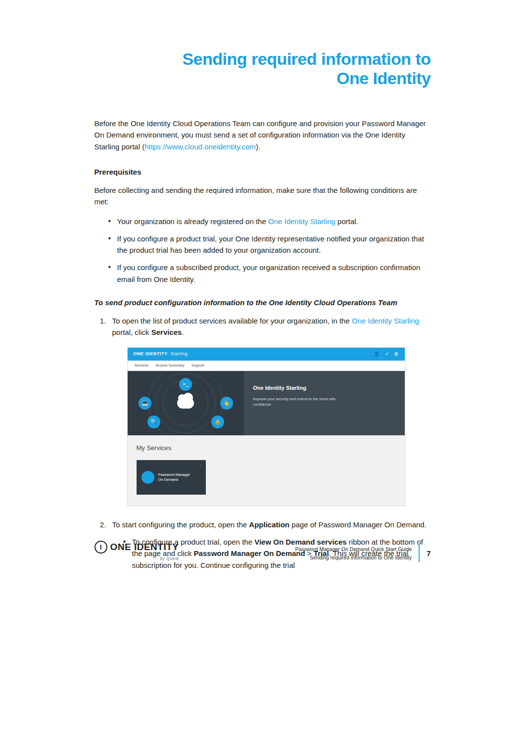Sending required information to
One Identity
Before the One Identity Cloud Operations Team can configure and provision your Password Manager On Demand environment, you must send a set of configuration information via the One Identity Starling portal (https://www.cloud.oneidentity.com).
Prerequisites
Before collecting and sending the required information, make sure that the following conditions are met:
Your organization is already registered on the One Identity Starling portal.
If you configure a product trial, your One Identity representative notified your organization that the product trial has been added to your organization account.
If you configure a subscribed product, your organization received a subscription confirmation email from One Identity.
To send product configuration information to the One Identity Cloud Operations Team
To open the list of product services available for your organization, in the One Identity Starling portal, click Services.
ONE IDENTITY Starling 👤✓⚙
Services Access Summary Support
>_
💻
👆
🔍
🔒
One Identity Starling
Improve your security and extend to the cloud with confidence
My Services
⋮
Password Manager
On Demand
To start configuring the product, open the Application page of Password Manager On Demand.
To configure a product trial, open the View On Demand services ribbon at the bottom of the page and click Password Manager On Demand > Trial. This will create the trial subscription for you. Continue configuring the trial
ONE IDENTITY
by Quest
Password Manager On Demand Quick Start Guide
Sending required information to One Identity
7